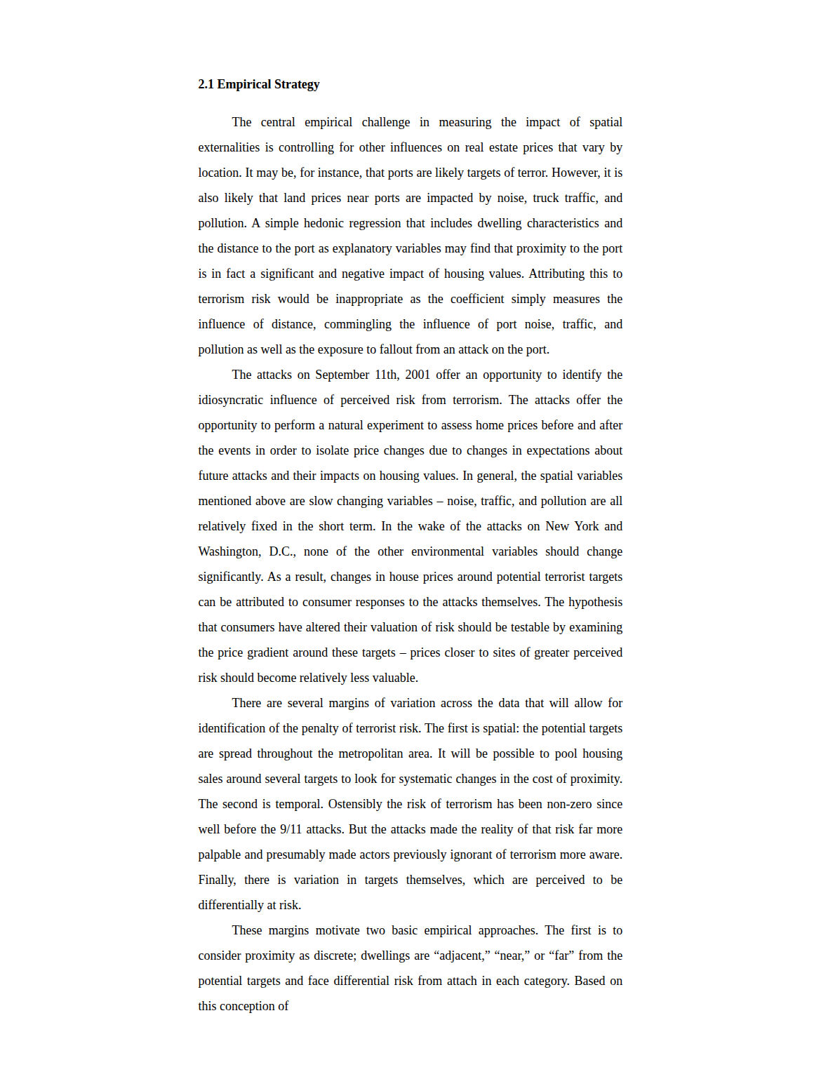2.1 Empirical Strategy
The central empirical challenge in measuring the impact of spatial externalities is controlling for other influences on real estate prices that vary by location. It may be, for instance, that ports are likely targets of terror. However, it is also likely that land prices near ports are impacted by noise, truck traffic, and pollution. A simple hedonic regression that includes dwelling characteristics and the distance to the port as explanatory variables may find that proximity to the port is in fact a significant and negative impact of housing values. Attributing this to terrorism risk would be inappropriate as the coefficient simply measures the influence of distance, commingling the influence of port noise, traffic, and pollution as well as the exposure to fallout from an attack on the port.
The attacks on September 11th, 2001 offer an opportunity to identify the idiosyncratic influence of perceived risk from terrorism. The attacks offer the opportunity to perform a natural experiment to assess home prices before and after the events in order to isolate price changes due to changes in expectations about future attacks and their impacts on housing values. In general, the spatial variables mentioned above are slow changing variables – noise, traffic, and pollution are all relatively fixed in the short term. In the wake of the attacks on New York and Washington, D.C., none of the other environmental variables should change significantly. As a result, changes in house prices around potential terrorist targets can be attributed to consumer responses to the attacks themselves. The hypothesis that consumers have altered their valuation of risk should be testable by examining the price gradient around these targets – prices closer to sites of greater perceived risk should become relatively less valuable.
There are several margins of variation across the data that will allow for identification of the penalty of terrorist risk. The first is spatial: the potential targets are spread throughout the metropolitan area. It will be possible to pool housing sales around several targets to look for systematic changes in the cost of proximity. The second is temporal. Ostensibly the risk of terrorism has been non-zero since well before the 9/11 attacks. But the attacks made the reality of that risk far more palpable and presumably made actors previously ignorant of terrorism more aware. Finally, there is variation in targets themselves, which are perceived to be differentially at risk.
These margins motivate two basic empirical approaches. The first is to consider proximity as discrete; dwellings are “adjacent,” “near,” or “far” from the potential targets and face differential risk from attach in each category. Based on this conception of